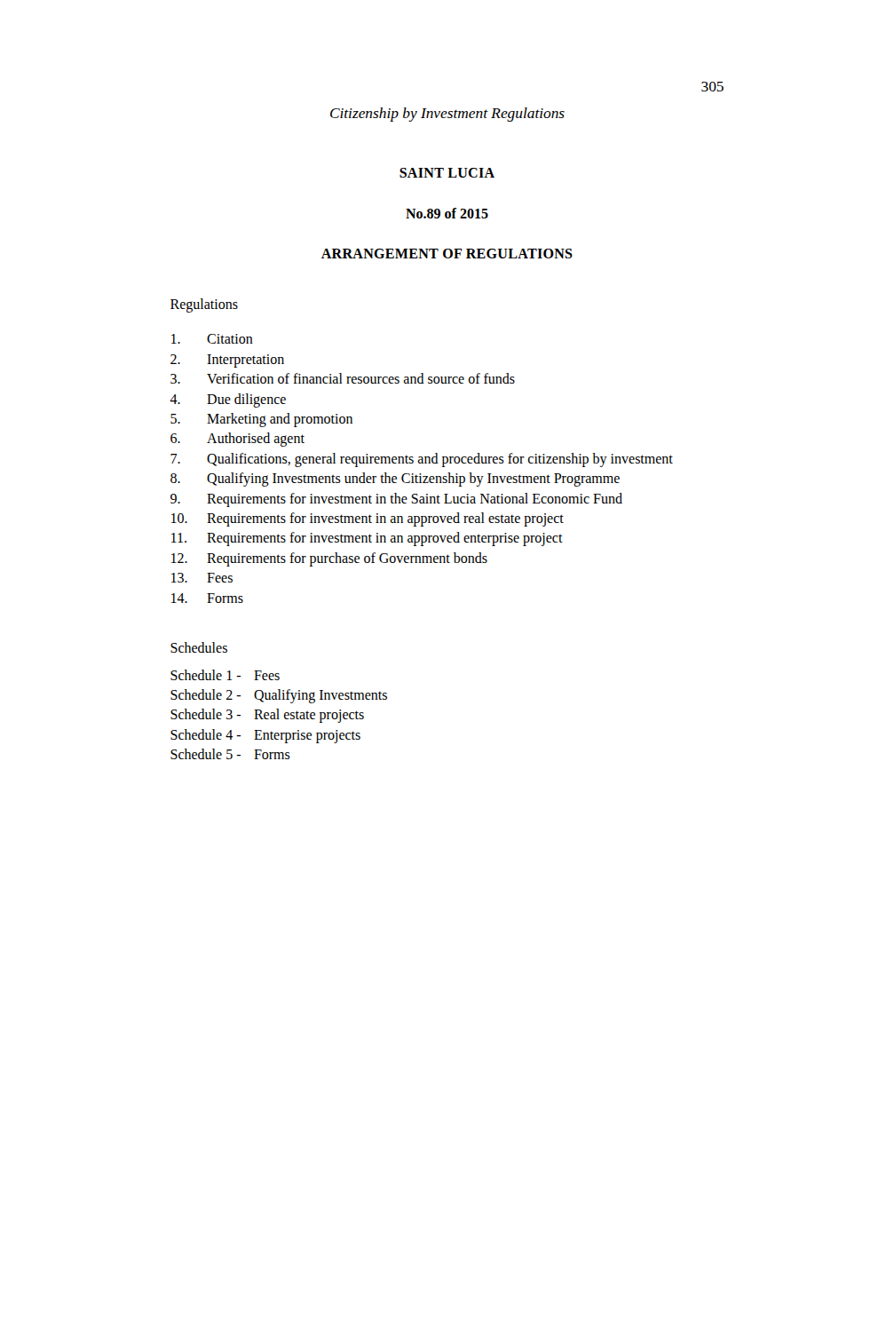305
Citizenship by Investment Regulations
SAINT LUCIA
No.89 of 2015
ARRANGEMENT OF REGULATIONS
Regulations
1. Citation
2. Interpretation
3. Verification of financial resources and source of funds
4. Due diligence
5. Marketing and promotion
6. Authorised agent
7. Qualifications, general requirements and procedures for citizenship by investment
8. Qualifying Investments under the Citizenship by Investment Programme
9. Requirements for investment in the Saint Lucia National Economic Fund
10. Requirements for investment in an approved real estate project
11. Requirements for investment in an approved enterprise project
12. Requirements for purchase of Government bonds
13. Fees
14. Forms
Schedules
| Schedule 1 - | Fees |
| Schedule 2 - | Qualifying Investments |
| Schedule 3 - | Real estate projects |
| Schedule 4 - | Enterprise projects |
| Schedule 5 - | Forms |